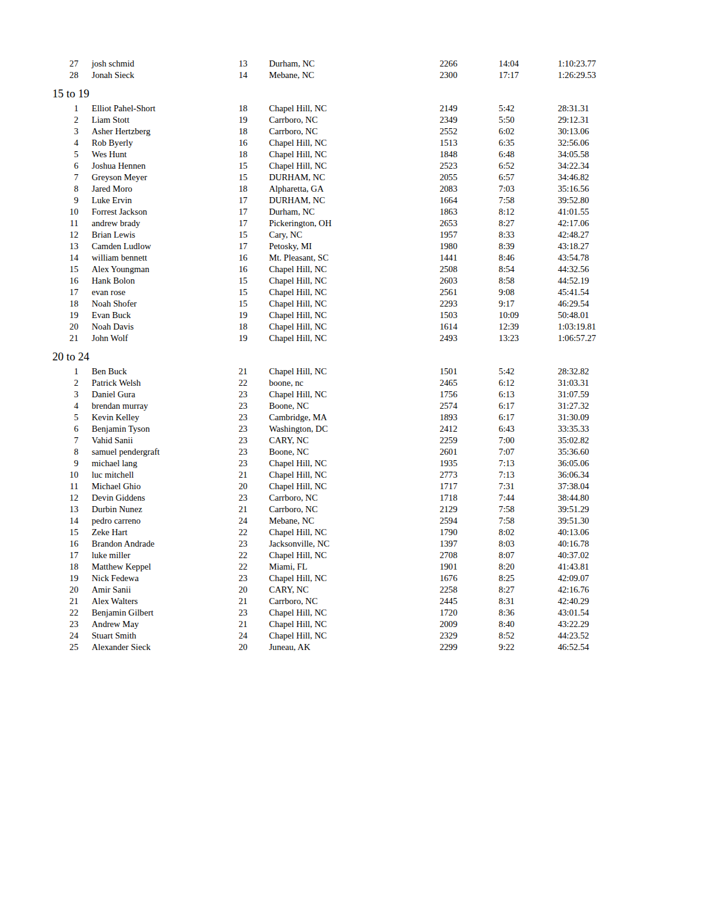| 27 | josh schmid | 13 | Durham, NC | 2266 | 14:04 | 1:10:23.77 |
| 28 | Jonah Sieck | 14 | Mebane, NC | 2300 | 17:17 | 1:26:29.53 |
| 15 to 19 |
| 1 | Elliot Pahel-Short | 18 | Chapel Hill, NC | 2149 | 5:42 | 28:31.31 |
| 2 | Liam Stott | 19 | Carrboro, NC | 2349 | 5:50 | 29:12.31 |
| 3 | Asher Hertzberg | 18 | Carrboro, NC | 2552 | 6:02 | 30:13.06 |
| 4 | Rob Byerly | 16 | Chapel Hill, NC | 1513 | 6:35 | 32:56.06 |
| 5 | Wes Hunt | 18 | Chapel Hill, NC | 1848 | 6:48 | 34:05.58 |
| 6 | Joshua Hennen | 15 | Chapel Hill, NC | 2523 | 6:52 | 34:22.34 |
| 7 | Greyson Meyer | 15 | DURHAM, NC | 2055 | 6:57 | 34:46.82 |
| 8 | Jared Moro | 18 | Alpharetta, GA | 2083 | 7:03 | 35:16.56 |
| 9 | Luke Ervin | 17 | DURHAM, NC | 1664 | 7:58 | 39:52.80 |
| 10 | Forrest Jackson | 17 | Durham, NC | 1863 | 8:12 | 41:01.55 |
| 11 | andrew brady | 17 | Pickerington, OH | 2653 | 8:27 | 42:17.06 |
| 12 | Brian Lewis | 15 | Cary, NC | 1957 | 8:33 | 42:48.27 |
| 13 | Camden Ludlow | 17 | Petosky, MI | 1980 | 8:39 | 43:18.27 |
| 14 | william bennett | 16 | Mt. Pleasant, SC | 1441 | 8:46 | 43:54.78 |
| 15 | Alex Youngman | 16 | Chapel Hill, NC | 2508 | 8:54 | 44:32.56 |
| 16 | Hank Bolon | 15 | Chapel Hill, NC | 2603 | 8:58 | 44:52.19 |
| 17 | evan rose | 15 | Chapel Hill, NC | 2561 | 9:08 | 45:41.54 |
| 18 | Noah Shofer | 15 | Chapel Hill, NC | 2293 | 9:17 | 46:29.54 |
| 19 | Evan Buck | 19 | Chapel Hill, NC | 1503 | 10:09 | 50:48.01 |
| 20 | Noah Davis | 18 | Chapel Hill, NC | 1614 | 12:39 | 1:03:19.81 |
| 21 | John Wolf | 19 | Chapel Hill, NC | 2493 | 13:23 | 1:06:57.27 |
| 20 to 24 |
| 1 | Ben Buck | 21 | Chapel Hill, NC | 1501 | 5:42 | 28:32.82 |
| 2 | Patrick Welsh | 22 | boone, nc | 2465 | 6:12 | 31:03.31 |
| 3 | Daniel Gura | 23 | Chapel Hill, NC | 1756 | 6:13 | 31:07.59 |
| 4 | brendan murray | 23 | Boone, NC | 2574 | 6:17 | 31:27.32 |
| 5 | Kevin Kelley | 23 | Cambridge, MA | 1893 | 6:17 | 31:30.09 |
| 6 | Benjamin Tyson | 23 | Washington, DC | 2412 | 6:43 | 33:35.33 |
| 7 | Vahid Sanii | 23 | CARY, NC | 2259 | 7:00 | 35:02.82 |
| 8 | samuel pendergraft | 23 | Boone, NC | 2601 | 7:07 | 35:36.60 |
| 9 | michael lang | 23 | Chapel Hill, NC | 1935 | 7:13 | 36:05.06 |
| 10 | luc mitchell | 21 | Chapel Hill, NC | 2773 | 7:13 | 36:06.34 |
| 11 | Michael Ghio | 20 | Chapel Hill, NC | 1717 | 7:31 | 37:38.04 |
| 12 | Devin Giddens | 23 | Carrboro, NC | 1718 | 7:44 | 38:44.80 |
| 13 | Durbin Nunez | 21 | Carrboro, NC | 2129 | 7:58 | 39:51.29 |
| 14 | pedro carreno | 24 | Mebane, NC | 2594 | 7:58 | 39:51.30 |
| 15 | Zeke Hart | 22 | Chapel Hill, NC | 1790 | 8:02 | 40:13.06 |
| 16 | Brandon Andrade | 23 | Jacksonville, NC | 1397 | 8:03 | 40:16.78 |
| 17 | luke miller | 22 | Chapel Hill, NC | 2708 | 8:07 | 40:37.02 |
| 18 | Matthew Keppel | 22 | Miami, FL | 1901 | 8:20 | 41:43.81 |
| 19 | Nick Fedewa | 23 | Chapel Hill, NC | 1676 | 8:25 | 42:09.07 |
| 20 | Amir Sanii | 20 | CARY, NC | 2258 | 8:27 | 42:16.76 |
| 21 | Alex Walters | 21 | Carrboro, NC | 2445 | 8:31 | 42:40.29 |
| 22 | Benjamin Gilbert | 23 | Chapel Hill, NC | 1720 | 8:36 | 43:01.54 |
| 23 | Andrew May | 21 | Chapel Hill, NC | 2009 | 8:40 | 43:22.29 |
| 24 | Stuart Smith | 24 | Chapel Hill, NC | 2329 | 8:52 | 44:23.52 |
| 25 | Alexander Sieck | 20 | Juneau, AK | 2299 | 9:22 | 46:52.54 |